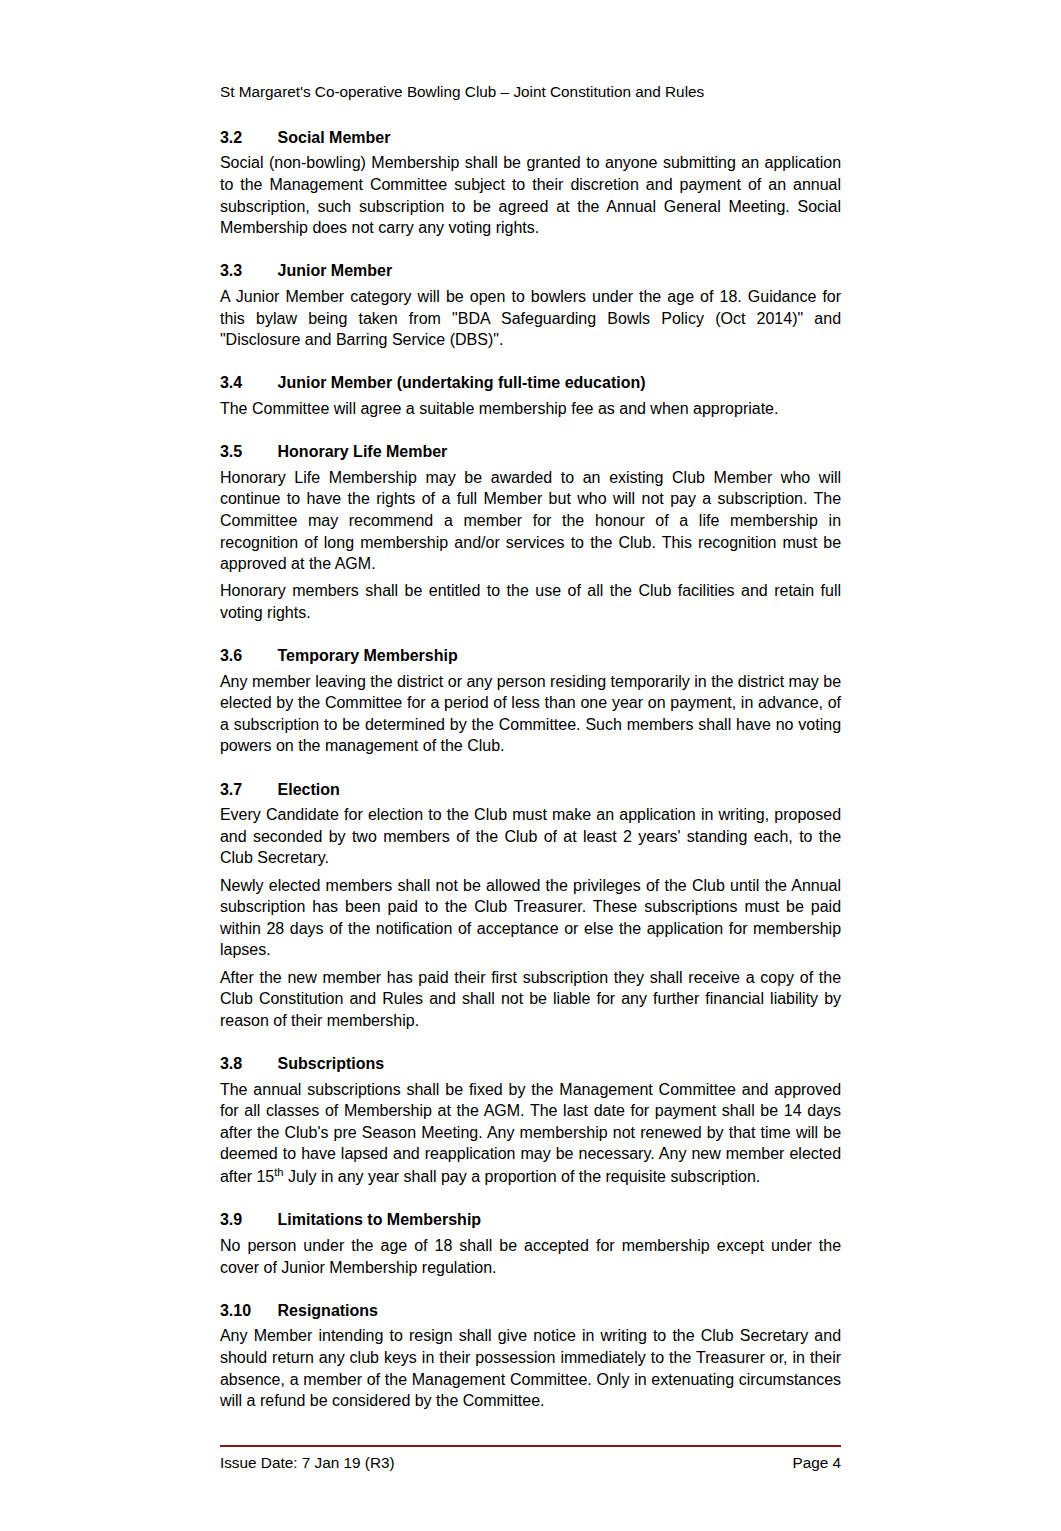St Margaret's Co-operative Bowling Club – Joint Constitution and Rules
3.2 Social Member
Social (non-bowling) Membership shall be granted to anyone submitting an application to the Management Committee subject to their discretion and payment of an annual subscription, such subscription to be agreed at the Annual General Meeting. Social Membership does not carry any voting rights.
3.3 Junior Member
A Junior Member category will be open to bowlers under the age of 18. Guidance for this bylaw being taken from "BDA Safeguarding Bowls Policy (Oct 2014)" and "Disclosure and Barring Service (DBS)".
3.4 Junior Member (undertaking full-time education)
The Committee will agree a suitable membership fee as and when appropriate.
3.5 Honorary Life Member
Honorary Life Membership may be awarded to an existing Club Member who will continue to have the rights of a full Member but who will not pay a subscription. The Committee may recommend a member for the honour of a life membership in recognition of long membership and/or services to the Club. This recognition must be approved at the AGM.
Honorary members shall be entitled to the use of all the Club facilities and retain full voting rights.
3.6 Temporary Membership
Any member leaving the district or any person residing temporarily in the district may be elected by the Committee for a period of less than one year on payment, in advance, of a subscription to be determined by the Committee. Such members shall have no voting powers on the management of the Club.
3.7 Election
Every Candidate for election to the Club must make an application in writing, proposed and seconded by two members of the Club of at least 2 years' standing each, to the Club Secretary.
Newly elected members shall not be allowed the privileges of the Club until the Annual subscription has been paid to the Club Treasurer. These subscriptions must be paid within 28 days of the notification of acceptance or else the application for membership lapses.
After the new member has paid their first subscription they shall receive a copy of the Club Constitution and Rules and shall not be liable for any further financial liability by reason of their membership.
3.8 Subscriptions
The annual subscriptions shall be fixed by the Management Committee and approved for all classes of Membership at the AGM. The last date for payment shall be 14 days after the Club's pre Season Meeting. Any membership not renewed by that time will be deemed to have lapsed and reapplication may be necessary. Any new member elected after 15th July in any year shall pay a proportion of the requisite subscription.
3.9 Limitations to Membership
No person under the age of 18 shall be accepted for membership except under the cover of Junior Membership regulation.
3.10 Resignations
Any Member intending to resign shall give notice in writing to the Club Secretary and should return any club keys in their possession immediately to the Treasurer or, in their absence, a member of the Management Committee. Only in extenuating circumstances will a refund be considered by the Committee.
Issue Date: 7 Jan 19 (R3) Page 4